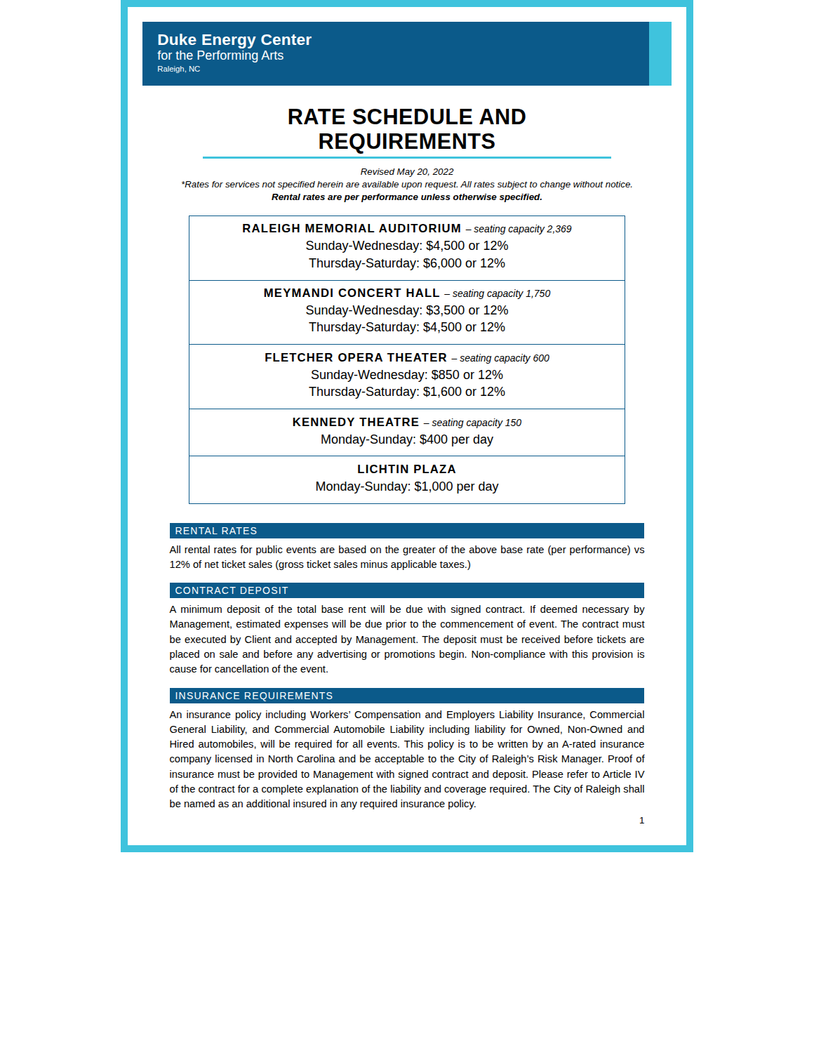Duke Energy Center
for the Performing Arts
Raleigh, NC
RATE SCHEDULE AND REQUIREMENTS
Revised May 20, 2022
*Rates for services not specified herein are available upon request. All rates subject to change without notice.
Rental rates are per performance unless otherwise specified.
| RALEIGH MEMORIAL AUDITORIUM – seating capacity 2,369 Sunday-Wednesday: $4,500 or 12% Thursday-Saturday: $6,000 or 12% |
| MEYMANDI CONCERT HALL – seating capacity 1,750 Sunday-Wednesday: $3,500 or 12% Thursday-Saturday: $4,500 or 12% |
| FLETCHER OPERA THEATER – seating capacity 600 Sunday-Wednesday: $850 or 12% Thursday-Saturday: $1,600 or 12% |
| KENNEDY THEATRE – seating capacity 150 Monday-Sunday: $400 per day |
| LICHTIN PLAZA Monday-Sunday: $1,000 per day |
RENTAL RATES
All rental rates for public events are based on the greater of the above base rate (per performance) vs 12% of net ticket sales (gross ticket sales minus applicable taxes.)
CONTRACT DEPOSIT
A minimum deposit of the total base rent will be due with signed contract. If deemed necessary by Management, estimated expenses will be due prior to the commencement of event. The contract must be executed by Client and accepted by Management. The deposit must be received before tickets are placed on sale and before any advertising or promotions begin. Non-compliance with this provision is cause for cancellation of the event.
INSURANCE REQUIREMENTS
An insurance policy including Workers’ Compensation and Employers Liability Insurance, Commercial General Liability, and Commercial Automobile Liability including liability for Owned, Non-Owned and Hired automobiles, will be required for all events. This policy is to be written by an A-rated insurance company licensed in North Carolina and be acceptable to the City of Raleigh’s Risk Manager. Proof of insurance must be provided to Management with signed contract and deposit. Please refer to Article IV of the contract for a complete explanation of the liability and coverage required. The City of Raleigh shall be named as an additional insured in any required insurance policy.
1